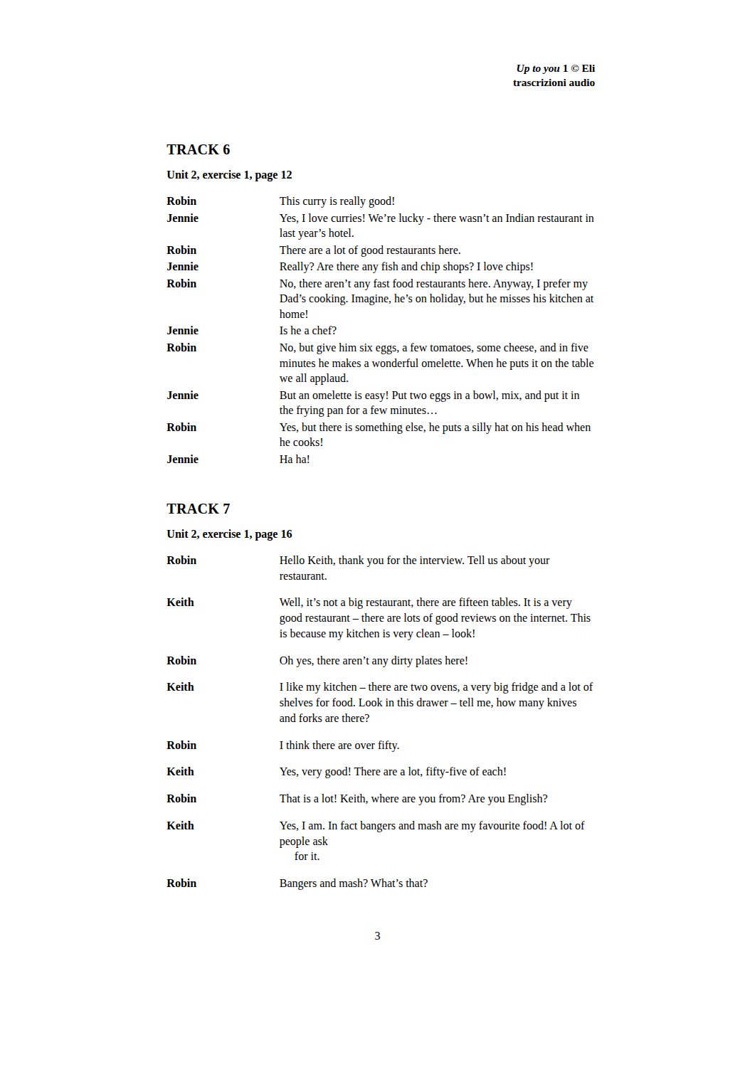Up to you 1 © Eli
trascrizioni audio
TRACK 6
Unit 2, exercise 1, page 12
| Robin | This curry is really good! |
| Jennie | Yes, I love curries! We’re lucky - there wasn’t an Indian restaurant in last year’s hotel. |
| Robin | There are a lot of good restaurants here. |
| Jennie | Really? Are there any fish and chip shops? I love chips! |
| Robin | No, there aren’t any fast food restaurants here. Anyway, I prefer my Dad’s cooking. Imagine, he’s on holiday, but he misses his kitchen at home! |
| Jennie | Is he a chef? |
| Robin | No, but give him six eggs, a few tomatoes, some cheese, and in five minutes he makes a wonderful omelette. When he puts it on the table we all applaud. |
| Jennie | But an omelette is easy! Put two eggs in a bowl, mix, and put it in the frying pan for a few minutes… |
| Robin | Yes, but there is something else, he puts a silly hat on his head when he cooks! |
| Jennie | Ha ha! |
TRACK 7
Unit 2, exercise 1, page 16
| Robin | Hello Keith, thank you for the interview. Tell us about your restaurant. |
| Keith | Well, it’s not a big restaurant, there are fifteen tables. It is a very good restaurant – there are lots of good reviews on the internet. This is because my kitchen is very clean – look! |
| Robin | Oh yes, there aren’t any dirty plates here! |
| Keith | I like my kitchen – there are two ovens, a very big fridge and a lot of shelves for food. Look in this drawer – tell me, how many knives and forks are there? |
| Robin | I think there are over fifty. |
| Keith | Yes, very good! There are a lot, fifty-five of each! |
| Robin | That is a lot! Keith, where are you from? Are you English? |
| Keith | Yes, I am. In fact bangers and mash are my favourite food! A lot of people ask for it. |
| Robin | Bangers and mash? What’s that? |
3